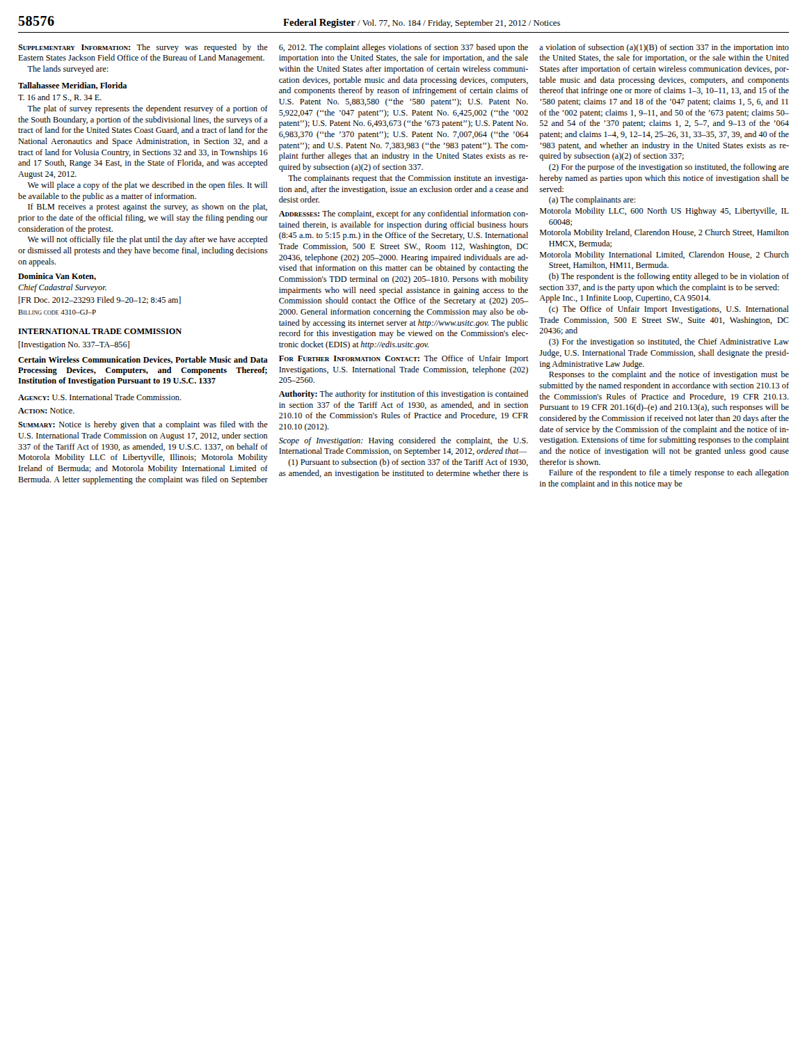58576
Federal Register / Vol. 77, No. 184 / Friday, September 21, 2012 / Notices
Supplementary Information: The survey was requested by the Eastern States Jackson Field Office of the Bureau of Land Management.
The lands surveyed are:
Tallahassee Meridian, Florida
T. 16 and 17 S., R. 34 E.
The plat of survey represents the dependent resurvey of a portion of the South Boundary, a portion of the subdivisional lines, the surveys of a tract of land for the United States Coast Guard, and a tract of land for the National Aeronautics and Space Administration, in Section 32, and a tract of land for Volusia Country, in Sections 32 and 33, in Townships 16 and 17 South, Range 34 East, in the State of Florida, and was accepted August 24, 2012.
We will place a copy of the plat we described in the open files. It will be available to the public as a matter of information.
If BLM receives a protest against the survey, as shown on the plat, prior to the date of the official filing, we will stay the filing pending our consideration of the protest.
We will not officially file the plat until the day after we have accepted or dismissed all protests and they have become final, including decisions on appeals.
Dominica Van Koten,
Chief Cadastral Surveyor.
[FR Doc. 2012–23293 Filed 9–20–12; 8:45 am]
Billing code 4310–GJ–P
INTERNATIONAL TRADE COMMISSION
[Investigation No. 337–TA–856]
Certain Wireless Communication Devices, Portable Music and Data Processing Devices, Computers, and Components Thereof; Institution of Investigation Pursuant to 19 U.S.C. 1337
Agency: U.S. International Trade Commission.
Action: Notice.
Summary: Notice is hereby given that a complaint was filed with the U.S. International Trade Commission on August 17, 2012, under section 337 of the Tariff Act of 1930, as amended, 19 U.S.C. 1337, on behalf of Motorola Mobility LLC of Libertyville, Illinois; Motorola Mobility Ireland of Bermuda; and Motorola Mobility International Limited of Bermuda. A letter supplementing the complaint was filed on September 6, 2012. The complaint alleges violations of section 337 based upon the importation into the United States, the sale for importation, and the sale within the United States after importation of certain wireless communication devices, portable music and data processing devices, computers, and components thereof by reason of infringement of certain claims of U.S. Patent No. 5,883,580 (‘‘the ’580 patent’’); U.S. Patent No. 5,922,047 (‘‘the ’047 patent’’); U.S. Patent No. 6,425,002 (‘‘the ’002 patent’’); U.S. Patent No. 6,493,673 (‘‘the ’673 patent’’); U.S. Patent No. 6,983,370 (‘‘the ’370 patent’’); U.S. Patent No. 7,007,064 (‘‘the ’064 patent’’); and U.S. Patent No. 7,383,983 (‘‘the ’983 patent’’). The complaint further alleges that an industry in the United States exists as required by subsection (a)(2) of section 337.
The complainants request that the Commission institute an investigation and, after the investigation, issue an exclusion order and a cease and desist order.
Addresses: The complaint, except for any confidential information contained therein, is available for inspection during official business hours (8:45 a.m. to 5:15 p.m.) in the Office of the Secretary, U.S. International Trade Commission, 500 E Street SW., Room 112, Washington, DC 20436, telephone (202) 205–2000. Hearing impaired individuals are advised that information on this matter can be obtained by contacting the Commission's TDD terminal on (202) 205–1810. Persons with mobility impairments who will need special assistance in gaining access to the Commission should contact the Office of the Secretary at (202) 205–2000. General information concerning the Commission may also be obtained by accessing its internet server at http://www.usitc.gov. The public record for this investigation may be viewed on the Commission's electronic docket (EDIS) at http://edis.usitc.gov.
For Further Information Contact: The Office of Unfair Import Investigations, U.S. International Trade Commission, telephone (202) 205–2560.
Authority: The authority for institution of this investigation is contained in section 337 of the Tariff Act of 1930, as amended, and in section 210.10 of the Commission's Rules of Practice and Procedure, 19 CFR 210.10 (2012).
Scope of Investigation: Having considered the complaint, the U.S. International Trade Commission, on September 14, 2012, ordered that—
(1) Pursuant to subsection (b) of section 337 of the Tariff Act of 1930, as amended, an investigation be instituted to determine whether there is a violation of subsection (a)(1)(B) of section 337 in the importation into the United States, the sale for importation, or the sale within the United States after importation of certain wireless communication devices, portable music and data processing devices, computers, and components thereof that infringe one or more of claims 1–3, 10–11, 13, and 15 of the ’580 patent; claims 17 and 18 of the ’047 patent; claims 1, 5, 6, and 11 of the ’002 patent; claims 1, 9–11, and 50 of the ’673 patent; claims 50–52 and 54 of the ’370 patent; claims 1, 2, 5–7, and 9–13 of the ’064 patent; and claims 1–4, 9, 12–14, 25–26, 31, 33–35, 37, 39, and 40 of the ’983 patent, and whether an industry in the United States exists as required by subsection (a)(2) of section 337;
(2) For the purpose of the investigation so instituted, the following are hereby named as parties upon which this notice of investigation shall be served:
(a) The complainants are:
Motorola Mobility LLC, 600 North US Highway 45, Libertyville, IL 60048;
Motorola Mobility Ireland, Clarendon House, 2 Church Street, Hamilton HMCX, Bermuda;
Motorola Mobility International Limited, Clarendon House, 2 Church Street, Hamilton, HM11, Bermuda.
(b) The respondent is the following entity alleged to be in violation of section 337, and is the party upon which the complaint is to be served:
Apple Inc., 1 Infinite Loop, Cupertino, CA 95014.
(c) The Office of Unfair Import Investigations, U.S. International Trade Commission, 500 E Street SW., Suite 401, Washington, DC 20436; and
(3) For the investigation so instituted, the Chief Administrative Law Judge, U.S. International Trade Commission, shall designate the presiding Administrative Law Judge.
Responses to the complaint and the notice of investigation must be submitted by the named respondent in accordance with section 210.13 of the Commission's Rules of Practice and Procedure, 19 CFR 210.13. Pursuant to 19 CFR 201.16(d)–(e) and 210.13(a), such responses will be considered by the Commission if received not later than 20 days after the date of service by the Commission of the complaint and the notice of investigation. Extensions of time for submitting responses to the complaint and the notice of investigation will not be granted unless good cause therefor is shown.
Failure of the respondent to file a timely response to each allegation in the complaint and in this notice may be